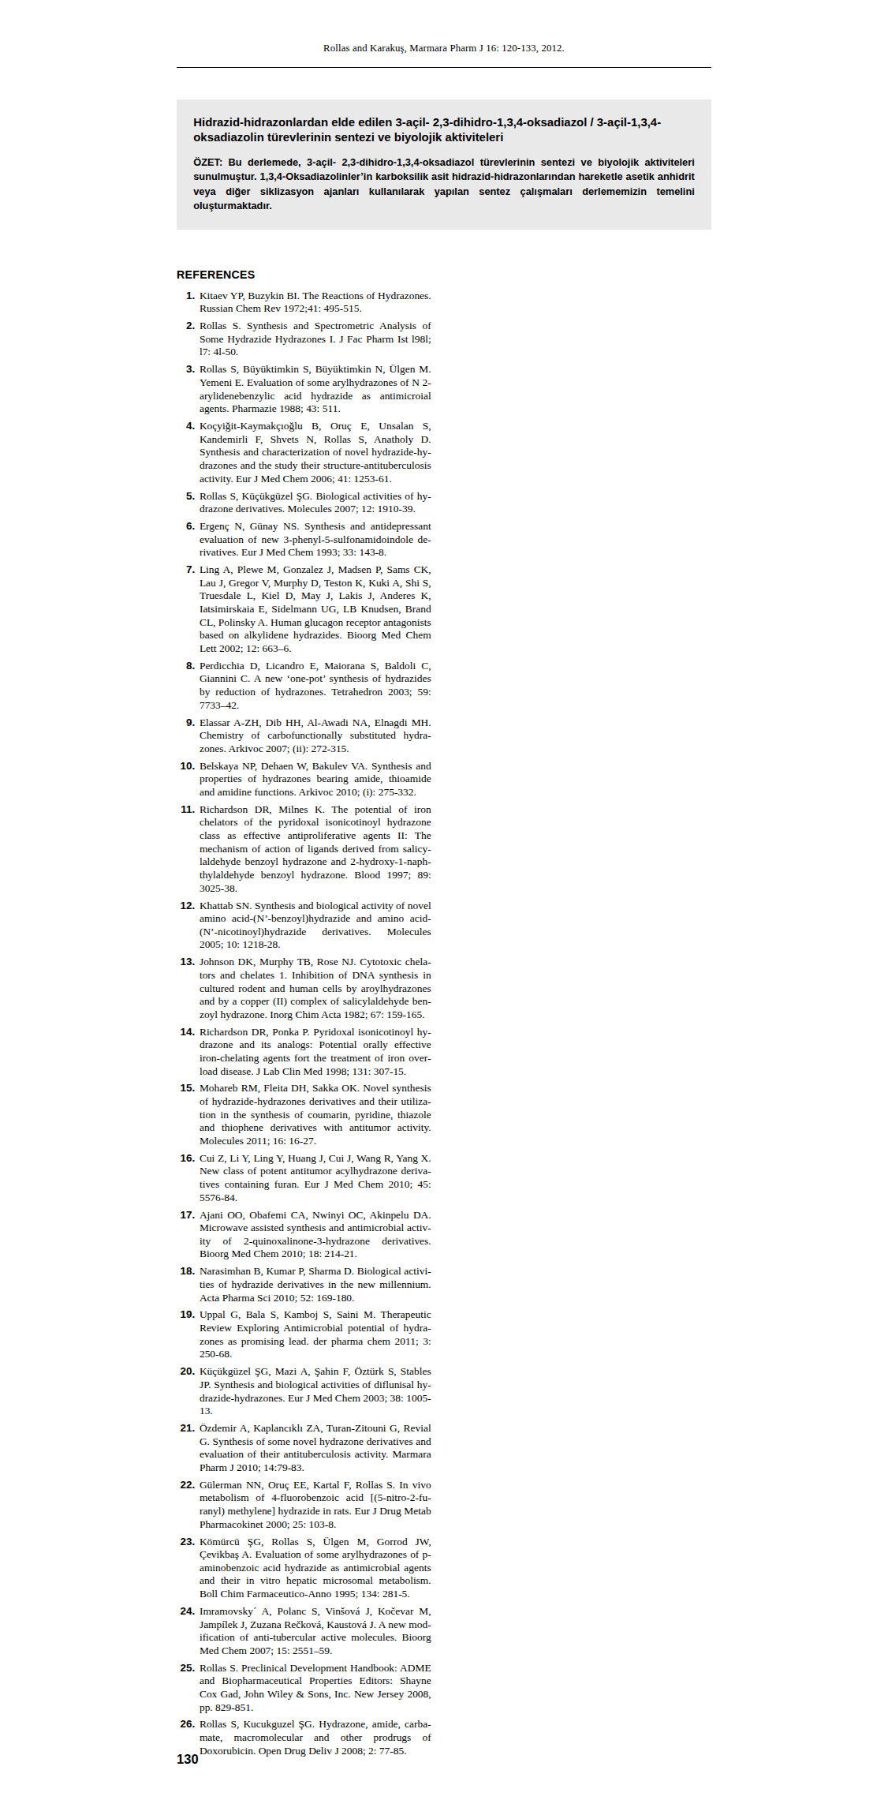Rollas and Karakuş, Marmara Pharm J 16: 120-133, 2012.
Hidrazid-hidrazonlardan elde edilen 3-açil- 2,3-dihidro-1,3,4-oksadiazol / 3-açil-1,3,4-oksadiazolin türevlerinin sentezi ve biyolojik aktiviteleri
ÖZET: Bu derlemede, 3-açil- 2,3-dihidro-1,3,4-oksadiazol türevlerinin sentezi ve biyolojik aktiviteleri sunulmuştur. 1,3,4-Oksadiazolinler’in karboksilik asit hidrazid-hidrazonlarından hareketle asetik anhidrit veya diğer siklizasyon ajanları kullanılarak yapılan sentez çalışmaları derlememizin temelini oluşturmaktadır.
REFERENCES
Kitaev YP, Buzykin BI. The Reactions of Hydrazones. Russian Chem Rev 1972;41: 495-515.
Rollas S. Synthesis and Spectrometric Analysis of Some Hydrazide Hydrazones I. J Fac Pharm Ist l98l; l7: 4l-50.
Rollas S, Büyüktimkin S, Büyüktimkin N, Ülgen M. Yemeni E. Evaluation of some arylhydrazones of N 2-arylidenebenzylic acid hydrazide as antimicroial agents. Pharmazie 1988; 43: 511.
Koçyiğit-Kaymakçıoğlu B, Oruç E, Unsalan S, Kandemirli F, Shvets N, Rollas S, Anatholy D. Synthesis and characterization of novel hydrazide-hydrazones and the study their structure-antituberculosis activity. Eur J Med Chem 2006; 41: 1253-61.
Rollas S, Küçükgüzel ŞG. Biological activities of hydrazone derivatives. Molecules 2007; 12: 1910-39.
Ergenç N, Günay NS. Synthesis and antidepressant evaluation of new 3-phenyl-5-sulfonamidoindole derivatives. Eur J Med Chem 1993; 33: 143-8.
Ling A, Plewe M, Gonzalez J, Madsen P, Sams CK, Lau J, Gregor V, Murphy D, Teston K, Kuki A, Shi S, Truesdale L, Kiel D, May J, Lakis J, Anderes K, Iatsimirskaia E, Sidelmann UG, LB Knudsen, Brand CL, Polinsky A. Human glucagon receptor antagonists based on alkylidene hydrazides. Bioorg Med Chem Lett 2002; 12: 663–6.
Perdicchia D, Licandro E, Maiorana S, Baldoli C, Giannini C. A new ‘one-pot’ synthesis of hydrazides by reduction of hydrazones. Tetrahedron 2003; 59: 7733–42.
Elassar A-ZH, Dib HH, Al-Awadi NA, Elnagdi MH. Chemistry of carbofunctionally substituted hydrazones. Arkivoc 2007; (ii): 272-315.
Belskaya NP, Dehaen W, Bakulev VA. Synthesis and properties of hydrazones bearing amide, thioamide and amidine functions. Arkivoc 2010; (i): 275-332.
Richardson DR, Milnes K. The potential of iron chelators of the pyridoxal isonicotinoyl hydrazone class as effective antiproliferative agents II: The mechanism of action of ligands derived from salicylaldehyde benzoyl hydrazone and 2-hydroxy-1-naphthylaldehyde benzoyl hydrazone. Blood 1997; 89: 3025-38.
Khattab SN. Synthesis and biological activity of novel amino acid-(N’-benzoyl)hydrazide and amino acid-(N’-nicotinoyl)hydrazide derivatives. Molecules 2005; 10: 1218-28.
Johnson DK, Murphy TB, Rose NJ. Cytotoxic chelators and chelates 1. Inhibition of DNA synthesis in cultured rodent and human cells by aroylhydrazones and by a copper (II) complex of salicylaldehyde benzoyl hydrazone. Inorg Chim Acta 1982; 67: 159-165.
Richardson DR, Ponka P. Pyridoxal isonicotinoyl hydrazone and its analogs: Potential orally effective iron-chelating agents fort the treatment of iron overload disease. J Lab Clin Med 1998; 131: 307-15.
Mohareb RM, Fleita DH, Sakka OK. Novel synthesis of hydrazide-hydrazones derivatives and their utilization in the synthesis of coumarin, pyridine, thiazole and thiophene derivatives with antitumor activity. Molecules 2011; 16: 16-27.
Cui Z, Li Y, Ling Y, Huang J, Cui J, Wang R, Yang X. New class of potent antitumor acylhydrazone derivatives containing furan. Eur J Med Chem 2010; 45: 5576-84.
Ajani OO, Obafemi CA, Nwinyi OC, Akinpelu DA. Microwave assisted synthesis and antimicrobial activity of 2-quinoxalinone-3-hydrazone derivatives. Bioorg Med Chem 2010; 18: 214-21.
Narasimhan B, Kumar P, Sharma D. Biological activities of hydrazide derivatives in the new millennium. Acta Pharma Sci 2010; 52: 169-180.
Uppal G, Bala S, Kamboj S, Saini M. Therapeutic Review Exploring Antimicrobial potential of hydrazones as promising lead. der pharma chem 2011; 3: 250-68.
Küçükgüzel ŞG, Mazi A, Şahin F, Öztürk S, Stables JP. Synthesis and biological activities of diflunisal hydrazide-hydrazones. Eur J Med Chem 2003; 38: 1005-13.
Özdemir A, Kaplancıklı ZA, Turan-Zitouni G, Revial G. Synthesis of some novel hydrazone derivatives and evaluation of their antituberculosis activity. Marmara Pharm J 2010; 14:79-83.
Gülerman NN, Oruç EE, Kartal F, Rollas S. In vivo metabolism of 4-fluorobenzoic acid [(5-nitro-2-furanyl) methylene] hydrazide in rats. Eur J Drug Metab Pharmacokinet 2000; 25: 103-8.
Kömürcü ŞG, Rollas S, Ülgen M, Gorrod JW, Çevikbaş A. Evaluation of some arylhydrazones of p-aminobenzoic acid hydrazide as antimicrobial agents and their in vitro hepatic microsomal metabolism. Boll Chim Farmaceutico-Anno 1995; 134: 281-5.
Imramovsky´ A, Polanc S, Vinšová J, Kočevar M, Jampílek J, Zuzana Rečková, Kaustová J. A new modification of anti-tubercular active molecules. Bioorg Med Chem 2007; 15: 2551–59.
Rollas S. Preclinical Development Handbook: ADME and Biopharmaceutical Properties Editors: Shayne Cox Gad, John Wiley & Sons, Inc. New Jersey 2008, pp. 829-851.
Rollas S, Kucukguzel ŞG. Hydrazone, amide, carbamate, macromolecular and other prodrugs of Doxorubicin. Open Drug Deliv J 2008; 2: 77-85.
130